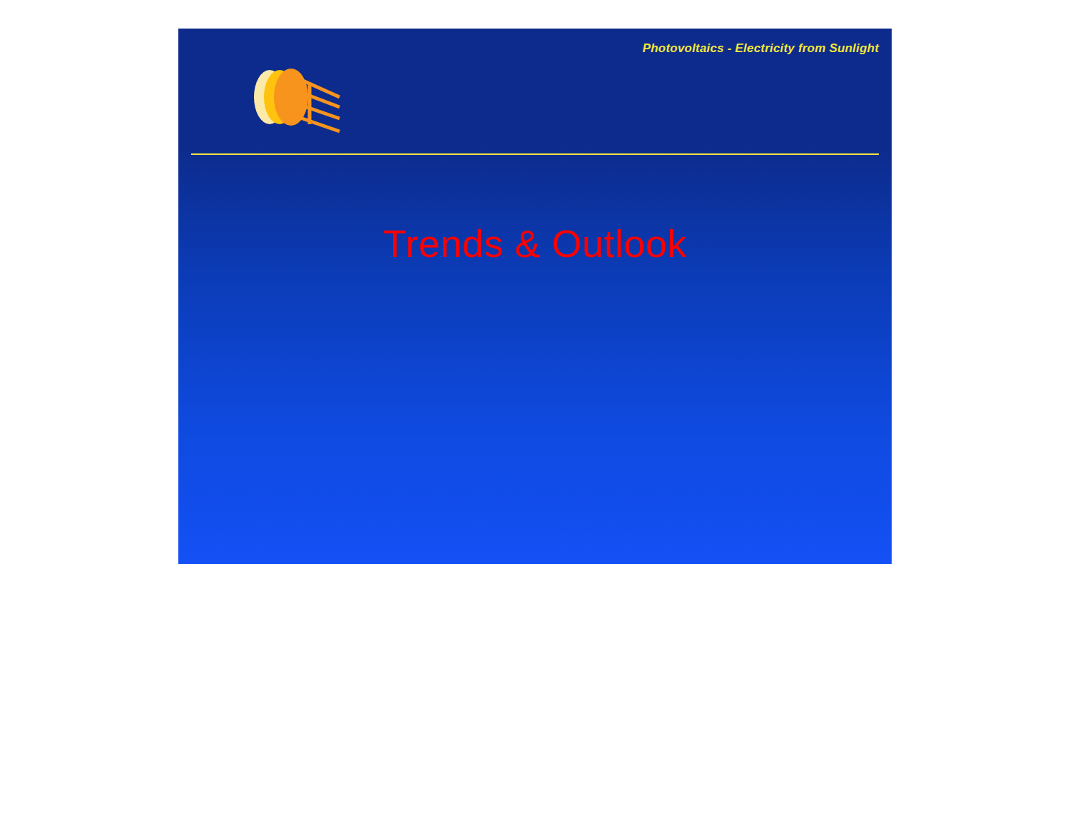Photovoltaics - Electricity from Sunlight
Trends & Outlook